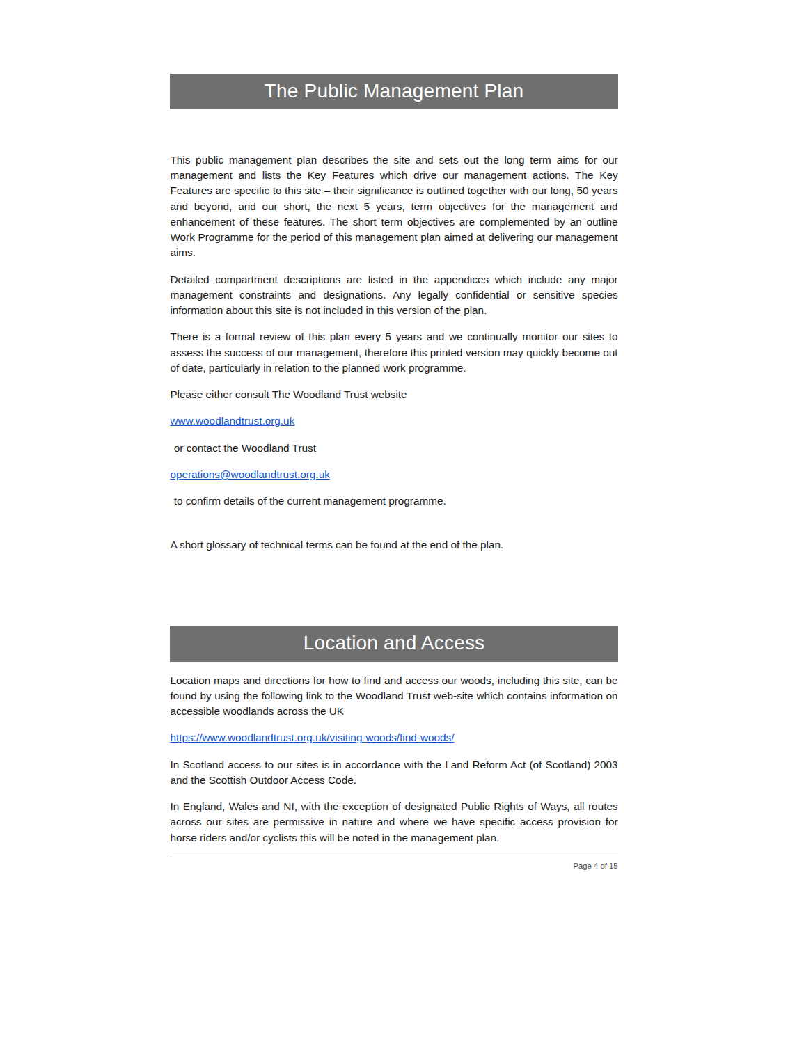The Public Management Plan
This public management plan describes the site and sets out the long term aims for our management and lists the Key Features which drive our management actions. The Key Features are specific to this site – their significance is outlined together with our long, 50 years and beyond, and our short, the next 5 years, term objectives for the management and enhancement of these features. The short term objectives are complemented by an outline Work Programme for the period of this management plan aimed at delivering our management aims.
Detailed compartment descriptions are listed in the appendices which include any major management constraints and designations. Any legally confidential or sensitive species information about this site is not included in this version of the plan.
There is a formal review of this plan every 5 years and we continually monitor our sites to assess the success of our management, therefore this printed version may quickly become out of date, particularly in relation to the planned work programme.
Please either consult The Woodland Trust website
www.woodlandtrust.org.uk
or contact the Woodland Trust
operations@woodlandtrust.org.uk
to confirm details of the current management programme.
A short glossary of technical terms can be found at the end of the plan.
Location and Access
Location maps and directions for how to find and access our woods, including this site, can be found by using the following link to the Woodland Trust web-site which contains information on accessible woodlands across the UK
https://www.woodlandtrust.org.uk/visiting-woods/find-woods/
In Scotland access to our sites is in accordance with the Land Reform Act (of Scotland) 2003 and the Scottish Outdoor Access Code.
In England, Wales and NI, with the exception of designated Public Rights of Ways, all routes across our sites are permissive in nature and where we have specific access provision for horse riders and/or cyclists this will be noted in the management plan.
Page 4 of 15